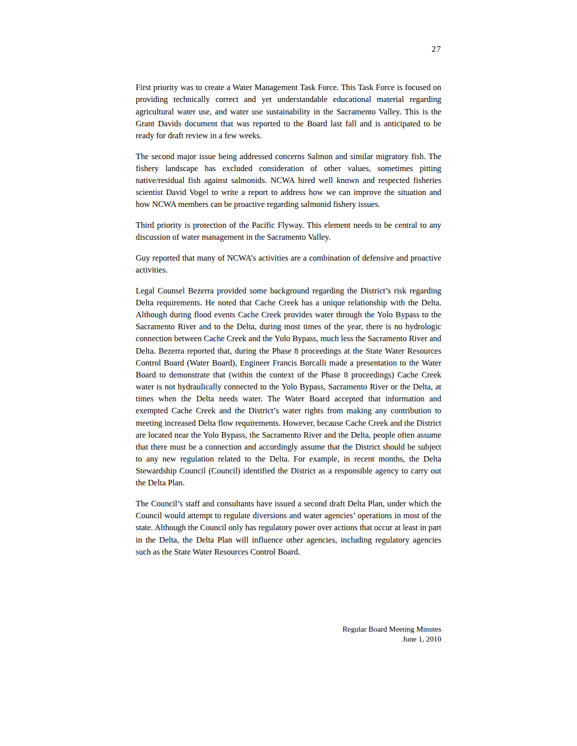27
First priority was to create a Water Management Task Force. This Task Force is focused on providing technically correct and yet understandable educational material regarding agricultural water use, and water use sustainability in the Sacramento Valley. This is the Grant Davids document that was reported to the Board last fall and is anticipated to be ready for draft review in a few weeks.
The second major issue being addressed concerns Salmon and similar migratory fish. The fishery landscape has excluded consideration of other values, sometimes pitting native/residual fish against salmonids. NCWA hired well known and respected fisheries scientist David Vogel to write a report to address how we can improve the situation and how NCWA members can be proactive regarding salmonid fishery issues.
Third priority is protection of the Pacific Flyway. This element needs to be central to any discussion of water management in the Sacramento Valley.
Guy reported that many of NCWA’s activities are a combination of defensive and proactive activities.
Legal Counsel Bezerra provided some background regarding the District’s risk regarding Delta requirements. He noted that Cache Creek has a unique relationship with the Delta. Although during flood events Cache Creek provides water through the Yolo Bypass to the Sacramento River and to the Delta, during most times of the year, there is no hydrologic connection between Cache Creek and the Yolo Bypass, much less the Sacramento River and Delta. Bezerra reported that, during the Phase 8 proceedings at the State Water Resources Control Board (Water Board), Engineer Francis Borcalli made a presentation to the Water Board to demonstrate that (within the context of the Phase 8 proceedings) Cache Creek water is not hydraulically connected to the Yolo Bypass, Sacramento River or the Delta, at times when the Delta needs water. The Water Board accepted that information and exempted Cache Creek and the District’s water rights from making any contribution to meeting increased Delta flow requirements. However, because Cache Creek and the District are located near the Yolo Bypass, the Sacramento River and the Delta, people often assume that there must be a connection and accordingly assume that the District should be subject to any new regulation related to the Delta. For example, in recent months, the Delta Stewardship Council (Council) identified the District as a responsible agency to carry out the Delta Plan.
The Council’s staff and consultants have issued a second draft Delta Plan, under which the Council would attempt to regulate diversions and water agencies’ operations in most of the state. Although the Council only has regulatory power over actions that occur at least in part in the Delta, the Delta Plan will influence other agencies, including regulatory agencies such as the State Water Resources Control Board.
Regular Board Meeting Minutes
June 1, 2010